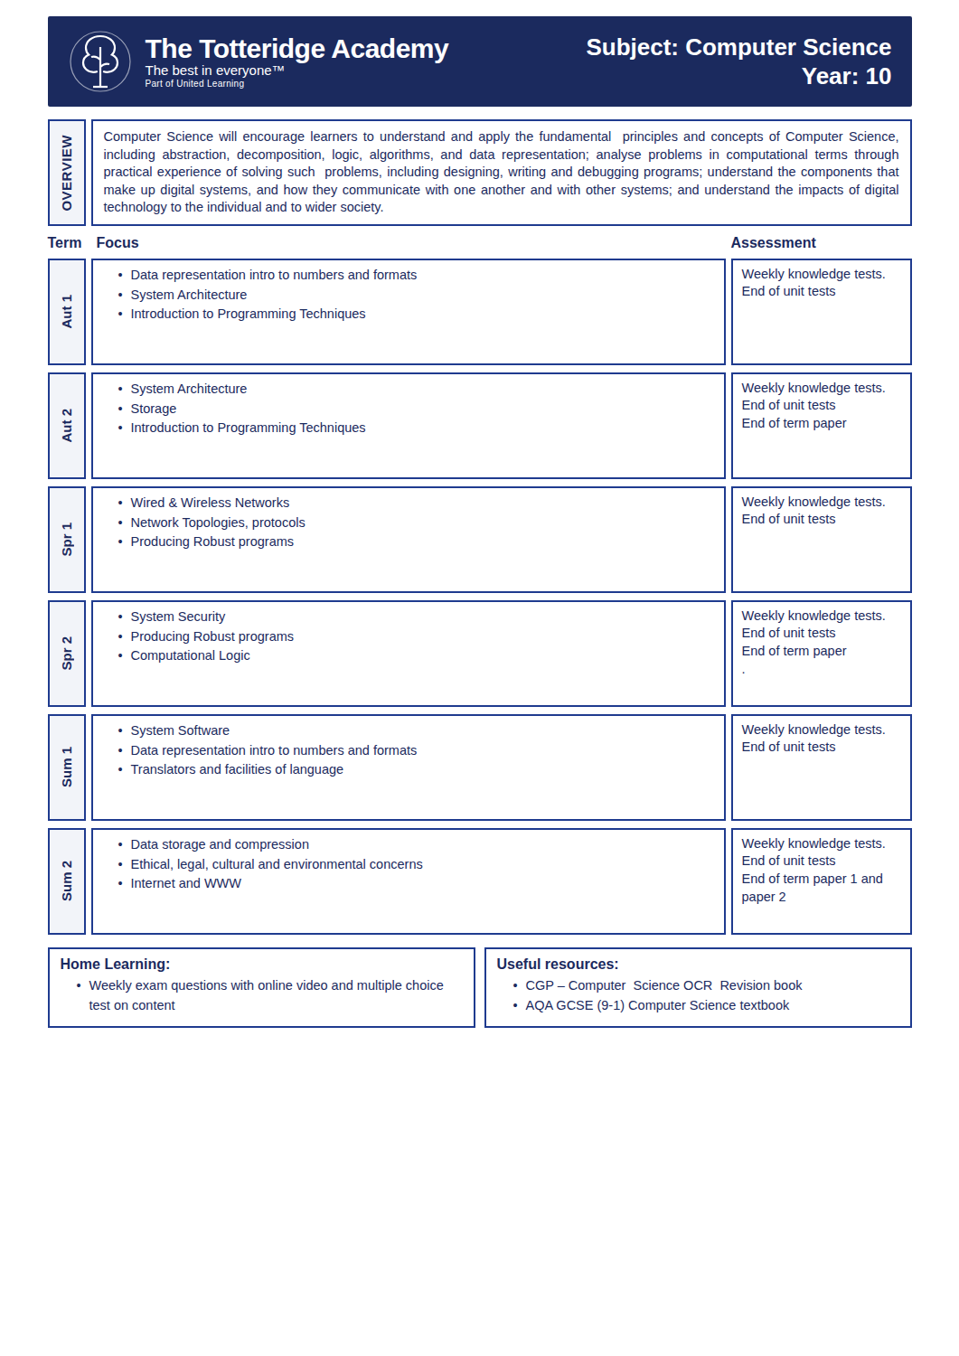The Totteridge Academy
The best in everyone™
Part of United Learning
Subject: Computer Science
Year: 10
OVERVIEW
Computer Science will encourage learners to understand and apply the fundamental principles and concepts of Computer Science, including abstraction, decomposition, logic, algorithms, and data representation; analyse problems in computational terms through practical experience of solving such problems, including designing, writing and debugging programs; understand the components that make up digital systems, and how they communicate with one another and with other systems; and understand the impacts of digital technology to the individual and to wider society.
Term
Focus
Assessment
Aut 1
Data representation intro to numbers and formats
System Architecture
Introduction to Programming Techniques
Weekly knowledge tests.
End of unit tests
Aut 2
System Architecture
Storage
Introduction to Programming Techniques
Weekly knowledge tests.
End of unit tests
End of term paper
Spr 1
Wired & Wireless Networks
Network Topologies, protocols
Producing Robust programs
Weekly knowledge tests.
End of unit tests
Spr 2
System Security
Producing Robust programs
Computational Logic
Weekly knowledge tests.
End of unit tests
End of term paper
.
Sum 1
System Software
Data representation intro to numbers and formats
Translators and facilities of language
Weekly knowledge tests.
End of unit tests
Sum 2
Data storage and compression
Ethical, legal, cultural and environmental concerns
Internet and WWW
Weekly knowledge tests.
End of unit tests
End of term paper 1 and paper 2
Home Learning:
Weekly exam questions with online video and multiple choice test on content
Useful resources:
CGP – Computer Science OCR Revision book
AQA GCSE (9-1) Computer Science textbook